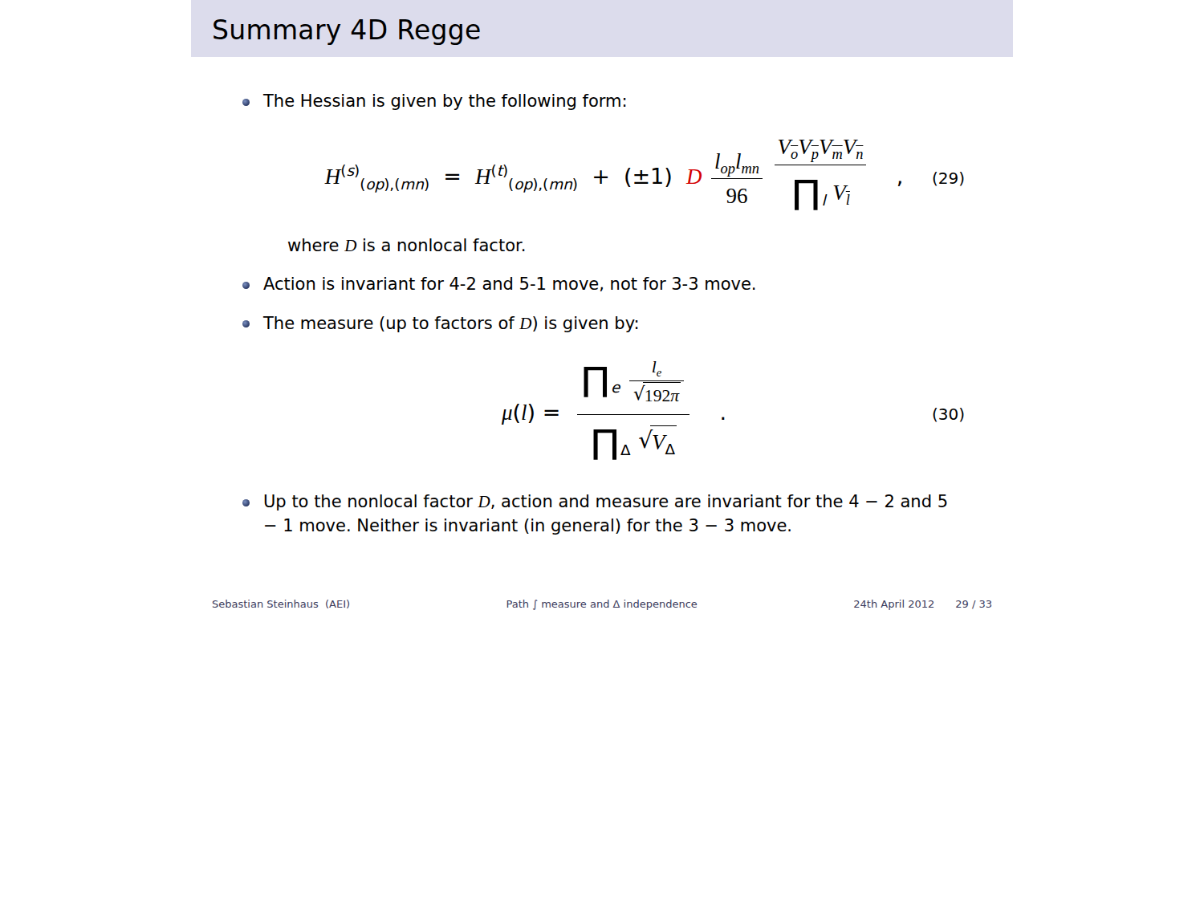Summary 4D Regge
The Hessian is given by the following form:
H(s)(op),(mn) = H(t)(op),(mn) + (±1) D loplmn 96 VoVpVmVn Πl Vl ,
(29)
where D is a nonlocal factor.
Action is invariant for 4-2 and 5-1 move, not for 3-3 move.
The measure (up to factors of D) is given by:
μ(l) = Πe le 192 π ΠΔ VΔ .
(30)
Up to the nonlocal factor D, action and measure are invariant for the 4 − 2 and 5 − 1 move. Neither is invariant (in general) for the 3 − 3 move.
Sebastian Steinhaus (AEI)
Path ∫ measure and Δ independence
24th April 2012 29 / 33